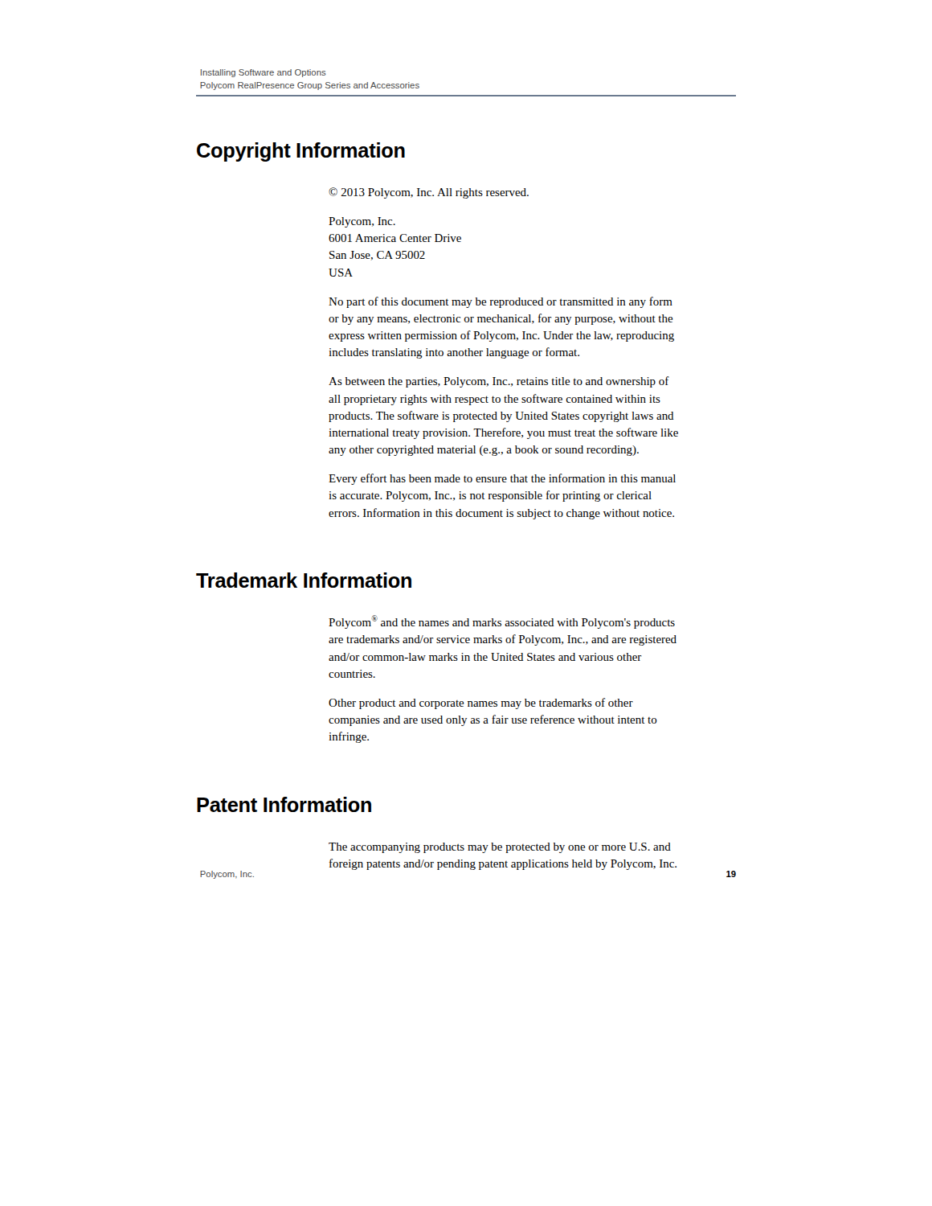Installing Software and Options
Polycom RealPresence Group Series and Accessories
Copyright Information
© 2013 Polycom, Inc. All rights reserved.
Polycom, Inc.
6001 America Center Drive
San Jose, CA 95002
USA
No part of this document may be reproduced or transmitted in any form or by any means, electronic or mechanical, for any purpose, without the express written permission of Polycom, Inc. Under the law, reproducing includes translating into another language or format.
As between the parties, Polycom, Inc., retains title to and ownership of all proprietary rights with respect to the software contained within its products. The software is protected by United States copyright laws and international treaty provision. Therefore, you must treat the software like any other copyrighted material (e.g., a book or sound recording).
Every effort has been made to ensure that the information in this manual is accurate. Polycom, Inc., is not responsible for printing or clerical errors. Information in this document is subject to change without notice.
Trademark Information
Polycom® and the names and marks associated with Polycom's products are trademarks and/or service marks of Polycom, Inc., and are registered and/or common-law marks in the United States and various other countries.
Other product and corporate names may be trademarks of other companies and are used only as a fair use reference without intent to infringe.
Patent Information
The accompanying products may be protected by one or more U.S. and foreign patents and/or pending patent applications held by Polycom, Inc.
Polycom, Inc. 19